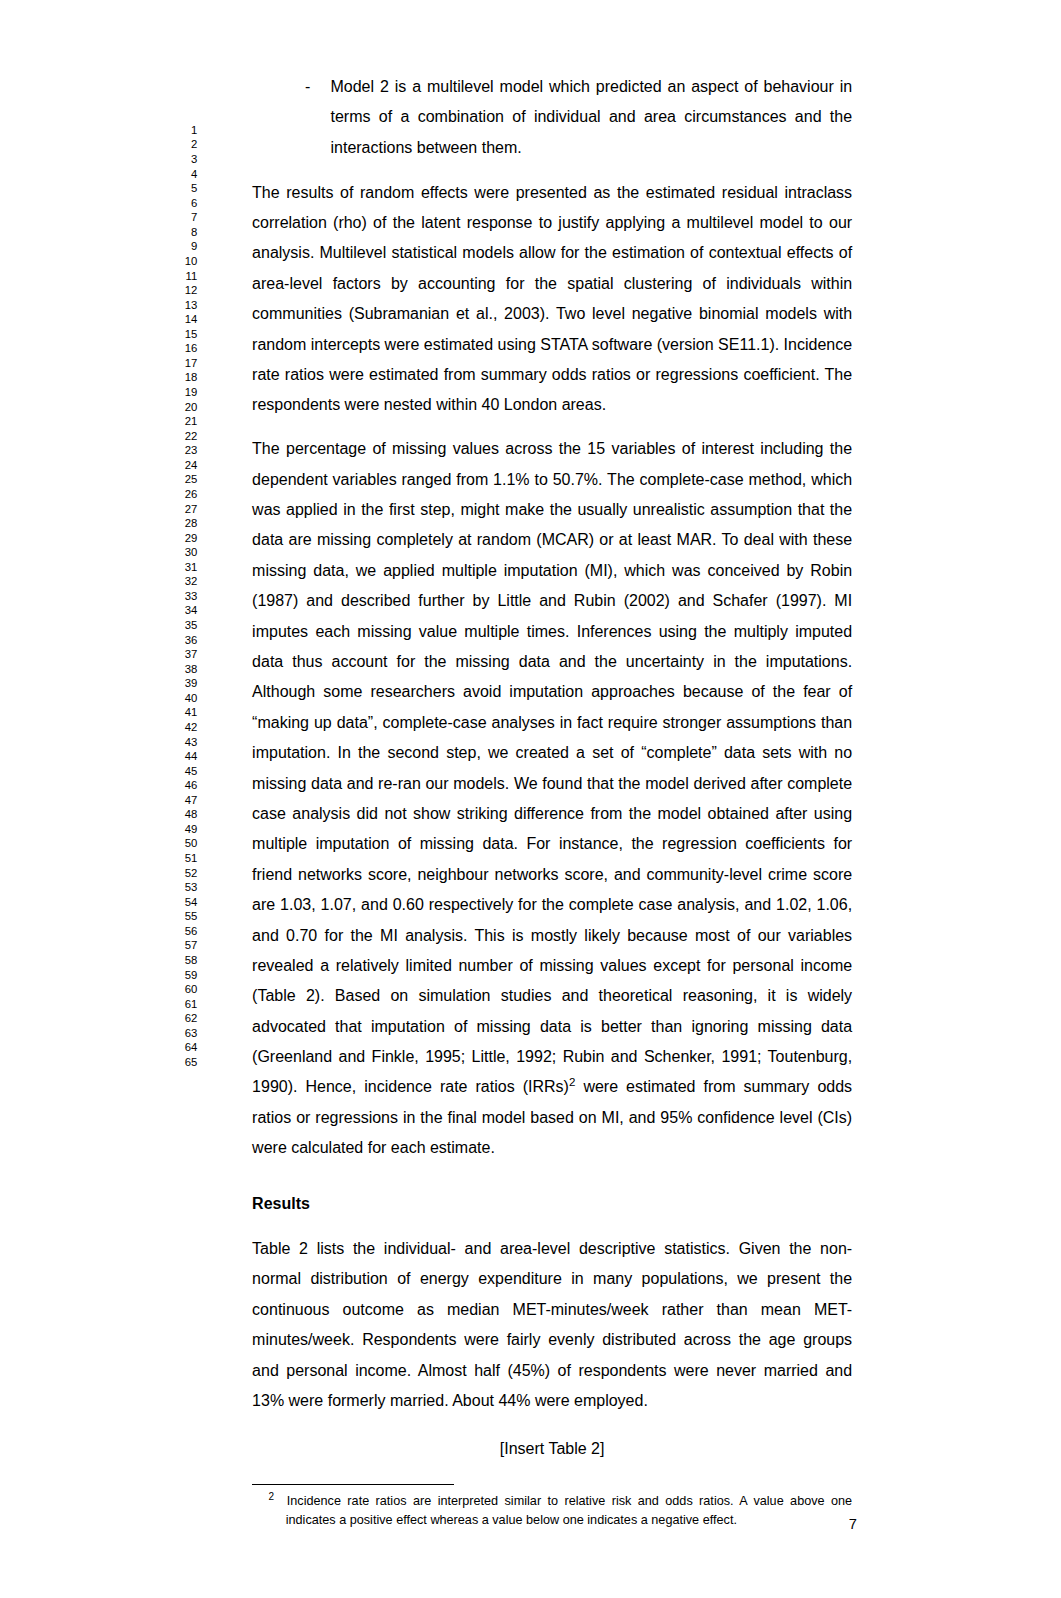1
2
3
4
5
6
7
8
9
10
11
12
13
14
15
16
17
18
19
20
21
22
23
24
25
26
27
28
29
30
31
32
33
34
35
36
37
38
39
40
41
42
43
44
45
46
47
48
49
50
51
52
53
54
55
56
57
58
59
60
61
62
63
64
65
-
Model 2 is a multilevel model which predicted an aspect of behaviour in terms of a combination of individual and area circumstances and the interactions between them.
The results of random effects were presented as the estimated residual intraclass correlation (rho) of the latent response to justify applying a multilevel model to our analysis. Multilevel statistical models allow for the estimation of contextual effects of area-level factors by accounting for the spatial clustering of individuals within communities (Subramanian et al., 2003). Two level negative binomial models with random intercepts were estimated using STATA software (version SE11.1). Incidence rate ratios were estimated from summary odds ratios or regressions coefficient. The respondents were nested within 40 London areas.
The percentage of missing values across the 15 variables of interest including the dependent variables ranged from 1.1% to 50.7%. The complete-case method, which was applied in the first step, might make the usually unrealistic assumption that the data are missing completely at random (MCAR) or at least MAR. To deal with these missing data, we applied multiple imputation (MI), which was conceived by Robin (1987) and described further by Little and Rubin (2002) and Schafer (1997). MI imputes each missing value multiple times. Inferences using the multiply imputed data thus account for the missing data and the uncertainty in the imputations. Although some researchers avoid imputation approaches because of the fear of “making up data”, complete-case analyses in fact require stronger assumptions than imputation. In the second step, we created a set of “complete” data sets with no missing data and re-ran our models. We found that the model derived after complete case analysis did not show striking difference from the model obtained after using multiple imputation of missing data. For instance, the regression coefficients for friend networks score, neighbour networks score, and community-level crime score are 1.03, 1.07, and 0.60 respectively for the complete case analysis, and 1.02, 1.06, and 0.70 for the MI analysis. This is mostly likely because most of our variables revealed a relatively limited number of missing values except for personal income (Table 2). Based on simulation studies and theoretical reasoning, it is widely advocated that imputation of missing data is better than ignoring missing data (Greenland and Finkle, 1995; Little, 1992; Rubin and Schenker, 1991; Toutenburg, 1990). Hence, incidence rate ratios (IRRs)2 were estimated from summary odds ratios or regressions in the final model based on MI, and 95% confidence level (CIs) were calculated for each estimate.
Results
Table 2 lists the individual- and area-level descriptive statistics. Given the non-normal distribution of energy expenditure in many populations, we present the continuous outcome as median MET-minutes/week rather than mean MET-minutes/week. Respondents were fairly evenly distributed across the age groups and personal income. Almost half (45%) of respondents were never married and 13% were formerly married. About 44% were employed.
[Insert Table 2]
2 Incidence rate ratios are interpreted similar to relative risk and odds ratios. A value above one indicates a positive effect whereas a value below one indicates a negative effect.
7